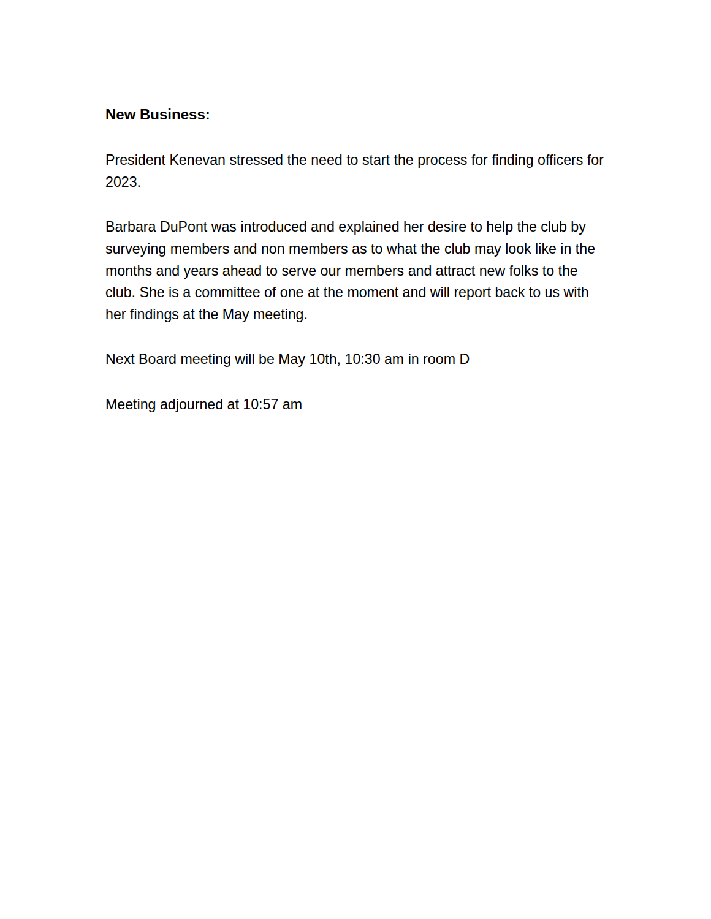New Business:
President Kenevan stressed the need to start the process for finding officers for 2023.
Barbara DuPont was introduced and explained her desire to help the club by surveying members and non members as to what the club may look like in the months and years ahead to serve our members and attract new folks to the club. She is a committee of one at the moment and will report back to us with her findings at the May meeting.
Next Board meeting will be May 10th, 10:30 am in room D
Meeting adjourned at 10:57 am